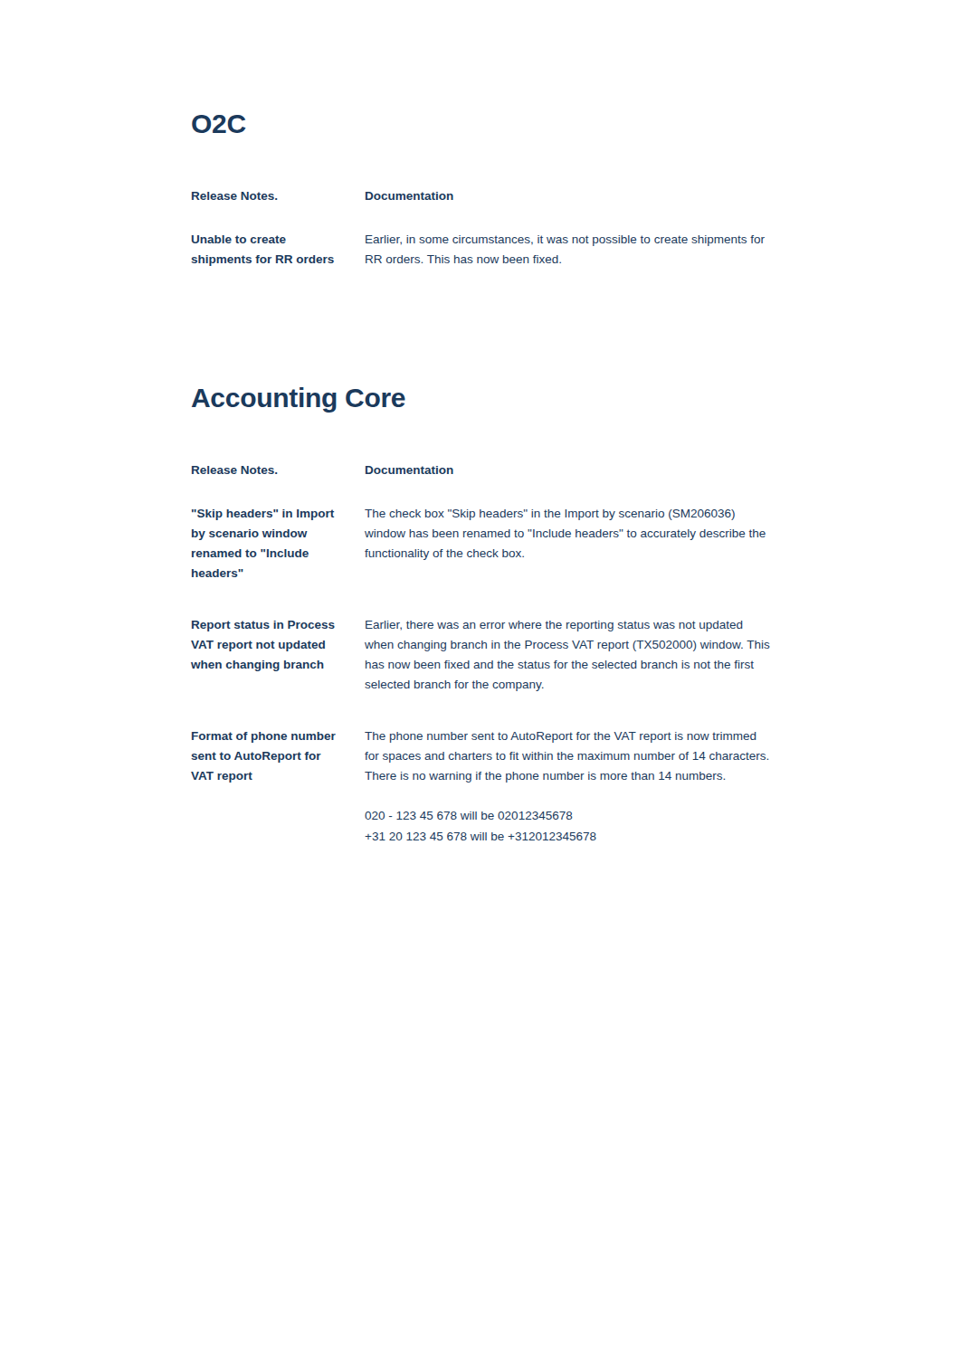O2C
| Release Notes. | Documentation |
| --- | --- |
| Unable to create shipments for RR orders | Earlier, in some circumstances, it was not possible to create shipments for RR orders. This has now been fixed. |
Accounting Core
| Release Notes. | Documentation |
| --- | --- |
| "Skip headers" in Import by scenario window renamed to "Include headers" | The check box "Skip headers" in the Import by scenario (SM206036) window has been renamed to "Include headers" to accurately describe the functionality of the check box. |
| Report status in Process VAT report not updated when changing branch | Earlier, there was an error where the reporting status was not updated when changing branch in the Process VAT report (TX502000) window. This has now been fixed and the status for the selected branch is not the first selected branch for the company. |
| Format of phone number sent to AutoReport for VAT report | The phone number sent to AutoReport for the VAT report is now trimmed for spaces and charters to fit within the maximum number of 14 characters. There is no warning if the phone number is more than 14 numbers. 020 - 123 45 678 will be 02012345678 +31 20 123 45 678 will be +312012345678 |